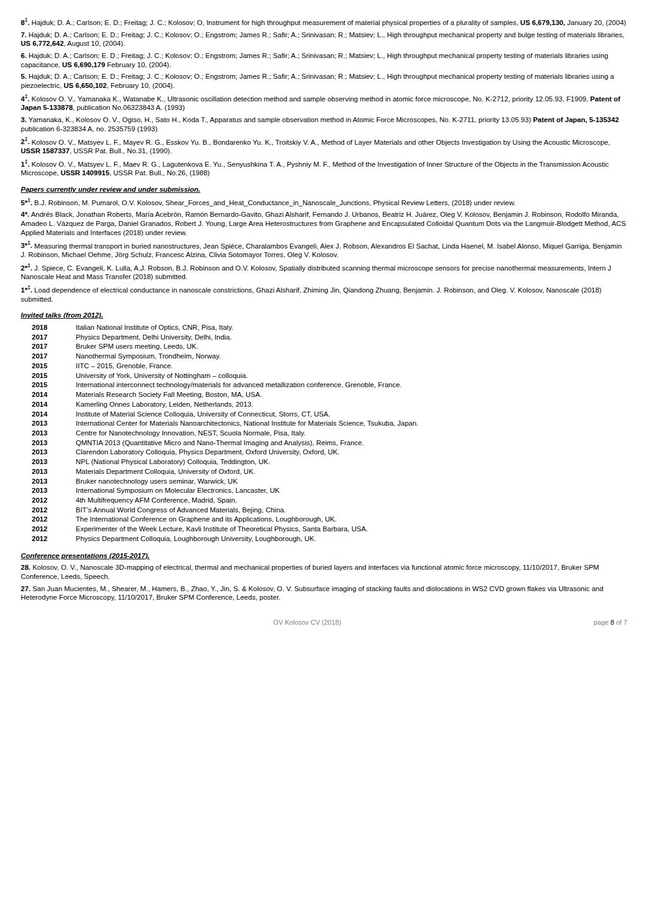8‡. Hajduk; D. A.; Carlson; E. D.; Freitag; J. C.; Kolosov; O, Instrument for high throughput measurement of material physical properties of a plurality of samples, US 6,679,130, January 20, (2004)
7. Hajduk; D. A.; Carlson; E. D.; Freitag; J. C.; Kolosov; O.; Engstrom; James R.; Safir; A.; Srinivasan; R.; Matsiev; L., High throughput mechanical property and bulge testing of materials libraries, US 6,772,642, August 10, (2004).
6. Hajduk; D. A.; Carlson; E. D.; Freitag; J. C.; Kolosov; O.; Engstrom; James R.; Safir; A.; Srinivasan; R.; Matsiev; L., High throughput mechanical property testing of materials libraries using capacitance, US 6,690,179 February 10, (2004).
5. Hajduk; D. A.; Carlson; E. D.; Freitag; J. C.; Kolosov; O.; Engstrom; James R.; Safir; A.; Srinivasan; R.; Matsiev; L., High throughput mechanical property testing of materials libraries using a piezoelectric, US 6,650,102, February 10, (2004).
4‡. Kolosov O. V., Yamanaka K., Watanabe K., Ultrasonic oscillation detection method and sample observing method in atomic force microscope, No. K-2712, priority 12.05.93, F1909, Patent of Japan 5-133878, publication No.06323843 A. (1993)
3. Yamanaka, K., Kolosov O. V., Ogiso, H., Sato H., Koda T., Apparatus and sample observation method in Atomic Force Microscopes, No. K-2711, priority 13.05.93) Patent of Japan, 5-135342 publication 6-323834 A, no. 2535759 (1993)
2‡. Kolosov O. V., Matsyev L. F., Mayev R. G., Esskov Yu. B., Bondarenko Yu. K., Troitskiy V. A., Method of Layer Materials and other Objects Investigation by Using the Acoustic Microscope, USSR 1587337, USSR Pat. Bull., No.31, (1990).
1‡. Kolosov O. V., Matsyev L. F., Maev R. G., Lagutenkova E. Yu., Senyushkina T. A., Pyshniy M. F., Method of the Investigation of Inner Structure of the Objects in the Transmission Acoustic Microscope, USSR 1409915, USSR Pat. Bull., No.26, (1988)
Papers currently under review and under submission.
5*‡. B.J. Robinson, M. Pumarol, O.V. Kolosov, Shear_Forces_and_Heat_Conductance_in_Nanoscale_Junctions, Physical Review Letters, (2018) under review.
4*. Andrés Black, Jonathan Roberts, María Acebrón, Ramón Bernardo-Gavito, Ghazi Alsharif, Fernando J. Urbanos, Beatriz H. Juárez, Oleg V. Kolosov, Benjamin J. Robinson, Rodolfo Miranda, Amadeo L. Vázquez de Parga, Daniel Granados, Robert J. Young, Large Area Heterostructures from Graphene and Encapsulated Colloidal Quantum Dots via the Langmuir-Blodgett Method, ACS Applied Materials and Interfaces (2018) under review.
3*‡. Measuring thermal transport in buried nanostructures, Jean Spièce, Charalambos Evangeli, Alex J. Robson, Alexandros El Sachat, Linda Haenel, M. Isabel Alonso, Miquel Garriga, Benjamin J. Robinson, Michael Oehme, Jörg Schulz, Francesc Alzina, Clivia Sotomayor Torres, Oleg V. Kolosov.
2*‡. J. Spiece, C. Evangeli, K. Lulla, A.J. Robson, B.J. Robinson and O.V. Kolosov, Spatially distributed scanning thermal microscope sensors for precise nanothermal measurements, Intern J Nanoscale Heat and Mass Transfer (2018) submitted.
1*‡. Load dependence of electrical conductance in nanoscale constrictions, Ghazi Alsharif, Zhiming Jin, Qiandong Zhuang, Benjamin. J. Robinson, and Oleg. V. Kolosov, Nanoscale (2018) submitted.
Invited talks (from 2012).
| 2018 | Italian National Institute of Optics, CNR, Pisa, Italy. |
| 2017 | Physics Department, Delhi University, Delhi, India. |
| 2017 | Bruker SPM users meeting, Leeds, UK. |
| 2017 | Nanothermal Symposium, Trondheim, Norway. |
| 2015 | IITC – 2015, Grenoble, France. |
| 2015 | University of York, University of Nottingham – colloquia. |
| 2015 | International interconnect technology/materials for advanced metallization conference, Grenoble, France. |
| 2014 | Materials Research Society Fall Meeting, Boston, MA, USA. |
| 2014 | Kamerling Onnes Laboratory, Leiden, Netherlands, 2013. |
| 2014 | Institute of Material Science Colloquia, University of Connecticut, Storrs, CT, USA. |
| 2013 | International Center for Materials Nanoarchitectonics, National Institute for Materials Science, Tsukuba, Japan. |
| 2013 | Centre for Nanotechnology Innovation, NEST, Scuola Normale, Pisa, Italy. |
| 2013 | QMNTIA 2013 (Quantitative Micro and Nano-Thermal Imaging and Analysis), Reims, France. |
| 2013 | Clarendon Laboratory Colloquia, Physics Department, Oxford University, Oxford, UK. |
| 2013 | NPL (National Physical Laboratory) Colloquia, Teddington, UK. |
| 2013 | Materials Department Colloquia, University of Oxford, UK. |
| 2013 | Bruker nanotechnology users seminar, Warwick, UK |
| 2013 | International Symposium on Molecular Electronics, Lancaster, UK |
| 2012 | 4th Multifrequency AFM Conference, Madrid, Spain. |
| 2012 | BIT’s Annual World Congress of Advanced Materials, Bejing, China. |
| 2012 | The International Conference on Graphene and its Applications, Loughborough, UK. |
| 2012 | Experimenter of the Week Lecture, Kavli Institute of Theoretical Physics, Santa Barbara, USA. |
| 2012 | Physics Department Colloquia, Loughborough University, Loughborough, UK. |
Conference presentations (2015-2017).
28. Kolosov, O. V., Nanoscale 3D-mapping of electrical, thermal and mechanical properties of buried layers and interfaces via functional atomic force microscopy, 11/10/2017, Bruker SPM Conference, Leeds, Speech.
27. San Juan Mucientes, M., Shearer, M., Hamers, B., Zhao, Y., Jin, S. & Kolosov, O. V. Subsurface imaging of stacking faults and dislocations in WS2 CVD grown flakes via Ultrasonic and Heterodyne Force Microscopy, 11/10/2017, Bruker SPM Conference, Leeds, poster.
OV Kolosov CV (2018)
page 8 of 7